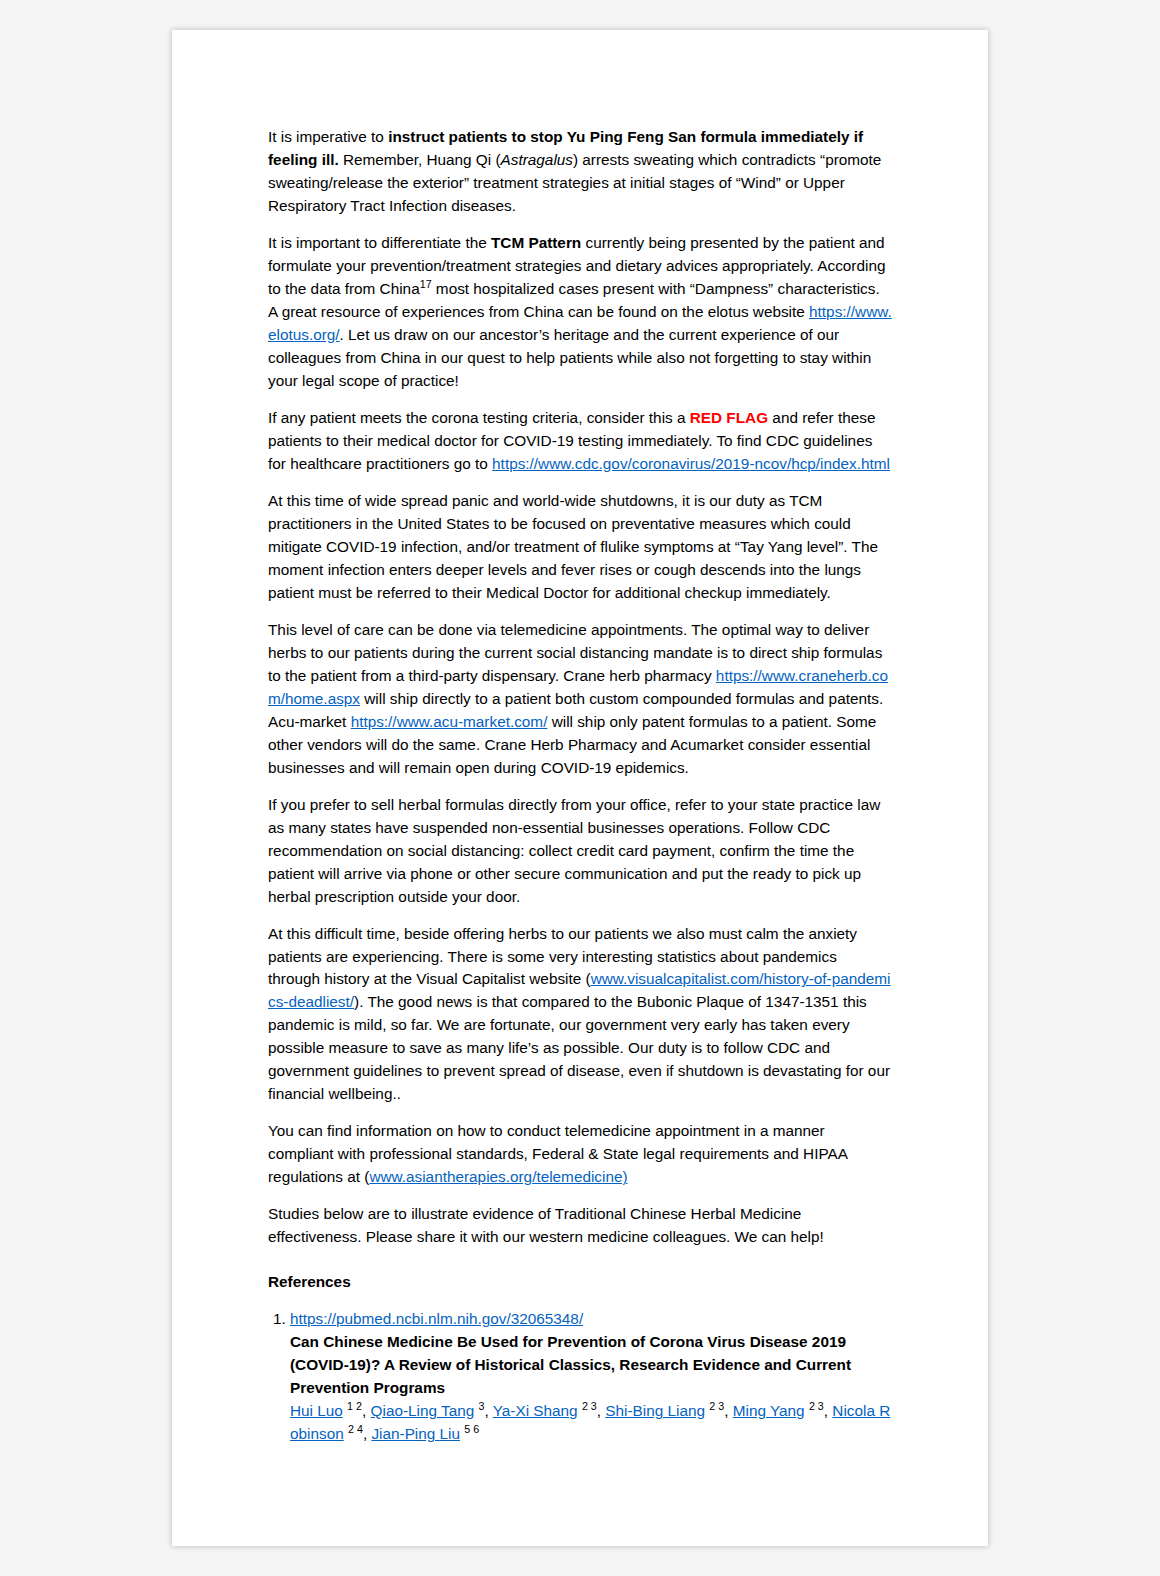It is imperative to instruct patients to stop Yu Ping Feng San formula immediately if feeling ill. Remember, Huang Qi (Astragalus) arrests sweating which contradicts “promote sweating/release the exterior” treatment strategies at initial stages of “Wind” or Upper Respiratory Tract Infection diseases.
It is important to differentiate the TCM Pattern currently being presented by the patient and formulate your prevention/treatment strategies and dietary advices appropriately. According to the data from China17 most hospitalized cases present with “Dampness” characteristics. A great resource of experiences from China can be found on the elotus website https://www.elotus.org/. Let us draw on our ancestor’s heritage and the current experience of our colleagues from China in our quest to help patients while also not forgetting to stay within your legal scope of practice!
If any patient meets the corona testing criteria, consider this a RED FLAG and refer these patients to their medical doctor for COVID-19 testing immediately. To find CDC guidelines for healthcare practitioners go to https://www.cdc.gov/coronavirus/2019-ncov/hcp/index.html
At this time of wide spread panic and world-wide shutdowns, it is our duty as TCM practitioners in the United States to be focused on preventative measures which could mitigate COVID-19 infection, and/or treatment of flulike symptoms at “Tay Yang level”. The moment infection enters deeper levels and fever rises or cough descends into the lungs patient must be referred to their Medical Doctor for additional checkup immediately.
This level of care can be done via telemedicine appointments. The optimal way to deliver herbs to our patients during the current social distancing mandate is to direct ship formulas to the patient from a third-party dispensary. Crane herb pharmacy https://www.craneherb.com/home.aspx will ship directly to a patient both custom compounded formulas and patents. Acu-market https://www.acu-market.com/ will ship only patent formulas to a patient. Some other vendors will do the same. Crane Herb Pharmacy and Acumarket consider essential businesses and will remain open during COVID-19 epidemics.
If you prefer to sell herbal formulas directly from your office, refer to your state practice law as many states have suspended non-essential businesses operations. Follow CDC recommendation on social distancing: collect credit card payment, confirm the time the patient will arrive via phone or other secure communication and put the ready to pick up herbal prescription outside your door.
At this difficult time, beside offering herbs to our patients we also must calm the anxiety patients are experiencing. There is some very interesting statistics about pandemics through history at the Visual Capitalist website (www.visualcapitalist.com/history-of-pandemics-deadliest/). The good news is that compared to the Bubonic Plaque of 1347-1351 this pandemic is mild, so far. We are fortunate, our government very early has taken every possible measure to save as many life’s as possible. Our duty is to follow CDC and government guidelines to prevent spread of disease, even if shutdown is devastating for our financial wellbeing..
You can find information on how to conduct telemedicine appointment in a manner compliant with professional standards, Federal & State legal requirements and HIPAA regulations at (www.asiantherapies.org/telemedicine)
Studies below are to illustrate evidence of Traditional Chinese Herbal Medicine effectiveness. Please share it with our western medicine colleagues. We can help!
References
https://pubmed.ncbi.nlm.nih.gov/32065348/
Can Chinese Medicine Be Used for Prevention of Corona Virus Disease 2019 (COVID-19)? A Review of Historical Classics, Research Evidence and Current Prevention Programs
Hui Luo 1 2, Qiao-Ling Tang 3, Ya-Xi Shang 2 3, Shi-Bing Liang 2 3, Ming Yang 2 3, Nicola Robinson 2 4, Jian-Ping Liu 5 6